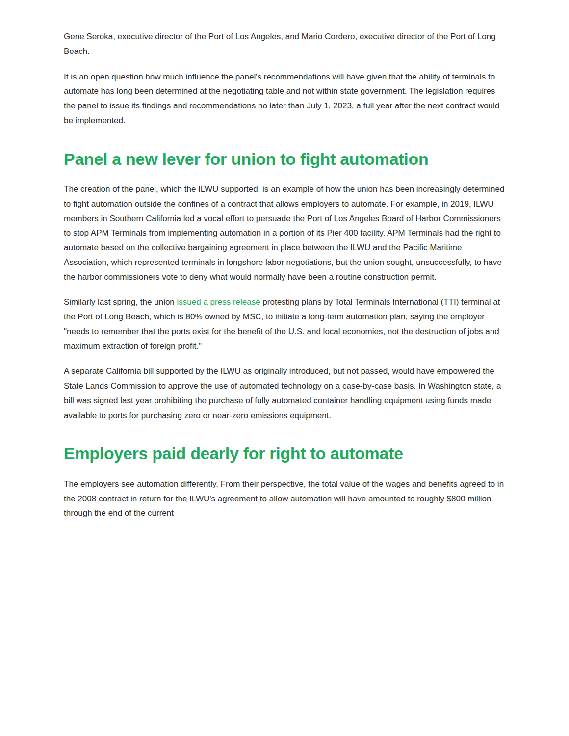Gene Seroka, executive director of the Port of Los Angeles, and Mario Cordero, executive director of the Port of Long Beach.
It is an open question how much influence the panel's recommendations will have given that the ability of terminals to automate has long been determined at the negotiating table and not within state government. The legislation requires the panel to issue its findings and recommendations no later than July 1, 2023, a full year after the next contract would be implemented.
Panel a new lever for union to fight automation
The creation of the panel, which the ILWU supported, is an example of how the union has been increasingly determined to fight automation outside the confines of a contract that allows employers to automate. For example, in 2019, ILWU members in Southern California led a vocal effort to persuade the Port of Los Angeles Board of Harbor Commissioners to stop APM Terminals from implementing automation in a portion of its Pier 400 facility. APM Terminals had the right to automate based on the collective bargaining agreement in place between the ILWU and the Pacific Maritime Association, which represented terminals in longshore labor negotiations, but the union sought, unsuccessfully, to have the harbor commissioners vote to deny what would normally have been a routine construction permit.
Similarly last spring, the union issued a press release protesting plans by Total Terminals International (TTI) terminal at the Port of Long Beach, which is 80% owned by MSC, to initiate a long-term automation plan, saying the employer "needs to remember that the ports exist for the benefit of the U.S. and local economies, not the destruction of jobs and maximum extraction of foreign profit."
A separate California bill supported by the ILWU as originally introduced, but not passed, would have empowered the State Lands Commission to approve the use of automated technology on a case-by-case basis. In Washington state, a bill was signed last year prohibiting the purchase of fully automated container handling equipment using funds made available to ports for purchasing zero or near-zero emissions equipment.
Employers paid dearly for right to automate
The employers see automation differently. From their perspective, the total value of the wages and benefits agreed to in the 2008 contract in return for the ILWU's agreement to allow automation will have amounted to roughly $800 million through the end of the current